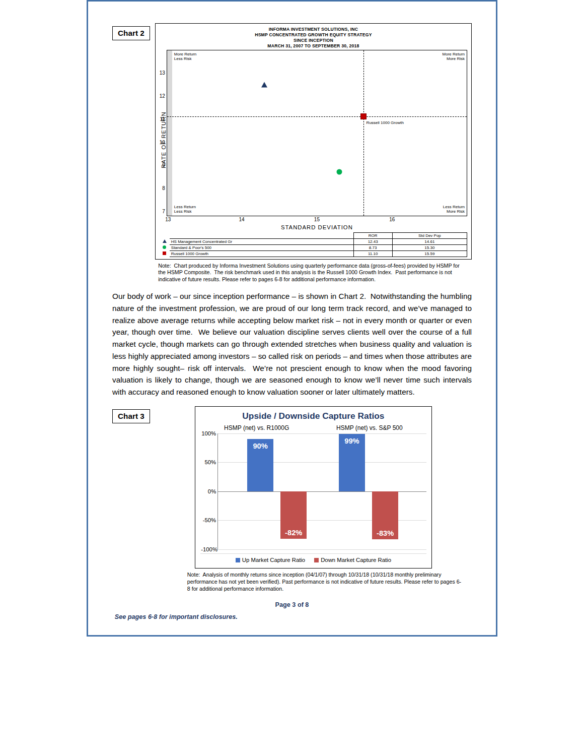Chart 2
INFORMA INVESTMENT SOLUTIONS, INC
HSMP CONCENTRATED GROWTH EQUITY STRATEGY
SINCE INCEPTION
MARCH 31, 2007 TO SEPTEMBER 30, 2018
RATE OF RETURN
More Return
Less Risk
More Return
More Risk
Less Return
Less Risk
Less Return
More Risk
13 12 11 10 9 8 7
Russell 1000 Growth
13 14 15 16
STANDARD DEVIATION
| | | ROR | Std Dev Pop |
| | HS Management Concentrated Gr | 12.43 | 14.61 |
| | Standard & Poor's 500 | 8.73 | 15.30 |
| | Russell 1000 Growth | 11.10 | 15.59 |
Note: Chart produced by Informa Investment Solutions using quarterly performance data (gross-of-fees) provided by HSMP for the HSMP Composite. The risk benchmark used in this analysis is the Russell 1000 Growth Index. Past performance is not indicative of future results. Please refer to pages 6-8 for additional performance information.
Our body of work – our since inception performance – is shown in Chart 2. Notwithstanding the humbling nature of the investment profession, we are proud of our long term track record, and we’ve managed to realize above average returns while accepting below market risk – not in every month or quarter or even year, though over time. We believe our valuation discipline serves clients well over the course of a full market cycle, though markets can go through extended stretches when business quality and valuation is less highly appreciated among investors – so called risk on periods – and times when those attributes are more highly sought– risk off intervals. We’re not prescient enough to know when the mood favoring valuation is likely to change, though we are seasoned enough to know we’ll never time such intervals with accuracy and reasoned enough to know valuation sooner or later ultimately matters.
Chart 3
Upside / Downside Capture Ratios
HSMP (net) vs. R1000G
HSMP (net) vs. S&P 500
100%
50%
0%
-50%
-100%
90%
-82%
99%
-83%
Up Market Capture Ratio
Down Market Capture Ratio
Note: Analysis of monthly returns since inception (04/1/07) through 10/31/18 (10/31/18 monthly preliminary performance has not yet been verified). Past performance is not indicative of future results. Please refer to pages 6-8 for additional performance information.
Page 3 of 8
See pages 6-8 for important disclosures.